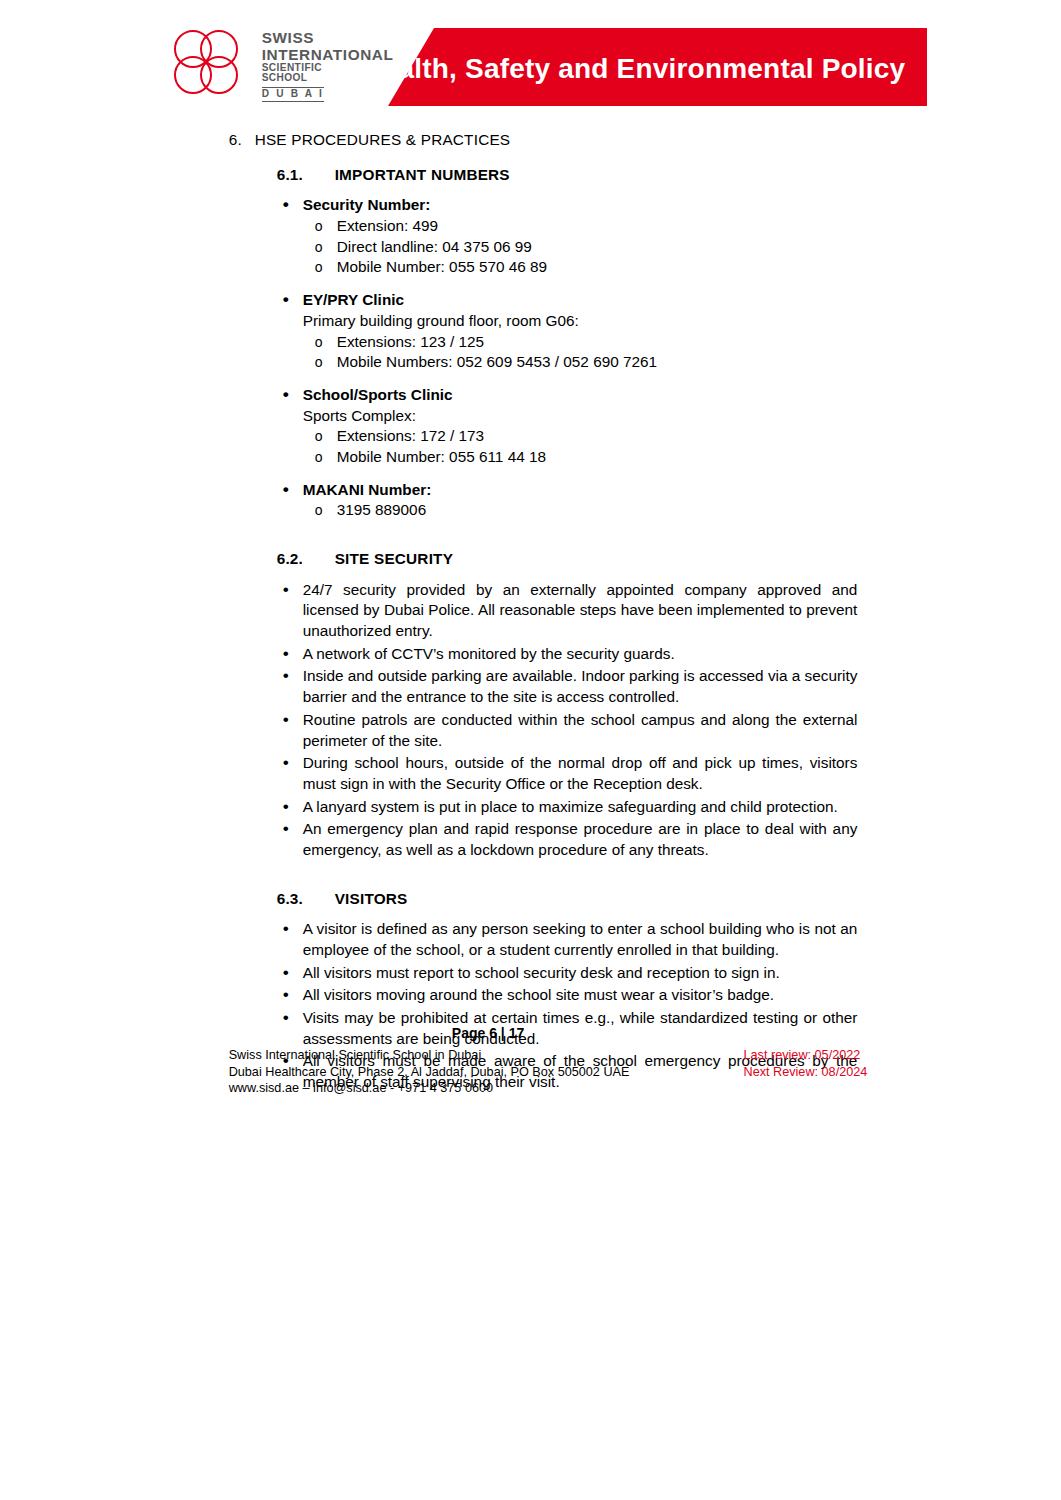Health, Safety and Environmental Policy
SWISS
INTERNATIONAL
SCIENTIFIC
SCHOOL
D U B A I
6. HSE PROCEDURES & PRACTICES
6.1. IMPORTANT NUMBERS
Security Number:
Extension: 499
Direct landline: 04 375 06 99
Mobile Number: 055 570 46 89
EY/PRY Clinic
Primary building ground floor, room G06:
Extensions: 123 / 125
Mobile Numbers: 052 609 5453 / 052 690 7261
School/Sports Clinic
Sports Complex:
Extensions: 172 / 173
Mobile Number: 055 611 44 18
MAKANI Number:
3195 889006
6.2. SITE SECURITY
24/7 security provided by an externally appointed company approved and licensed by Dubai Police. All reasonable steps have been implemented to prevent unauthorized entry.
A network of CCTV’s monitored by the security guards.
Inside and outside parking are available. Indoor parking is accessed via a security barrier and the entrance to the site is access controlled.
Routine patrols are conducted within the school campus and along the external perimeter of the site.
During school hours, outside of the normal drop off and pick up times, visitors must sign in with the Security Office or the Reception desk.
A lanyard system is put in place to maximize safeguarding and child protection.
An emergency plan and rapid response procedure are in place to deal with any emergency, as well as a lockdown procedure of any threats.
6.3. VISITORS
A visitor is defined as any person seeking to enter a school building who is not an employee of the school, or a student currently enrolled in that building.
All visitors must report to school security desk and reception to sign in.
All visitors moving around the school site must wear a visitor’s badge.
Visits may be prohibited at certain times e.g., while standardized testing or other assessments are being conducted.
All visitors must be made aware of the school emergency procedures by the member of staff supervising their visit.
Page 6 | 17
Swiss International Scientific School in Dubai
Dubai Healthcare City, Phase 2, Al Jaddaf, Dubai, PO Box 505002 UAE
www.sisd.ae – info@sisd.ae - +971 4 375 0600
Last review: 05/2022
Next Review: 08/2024